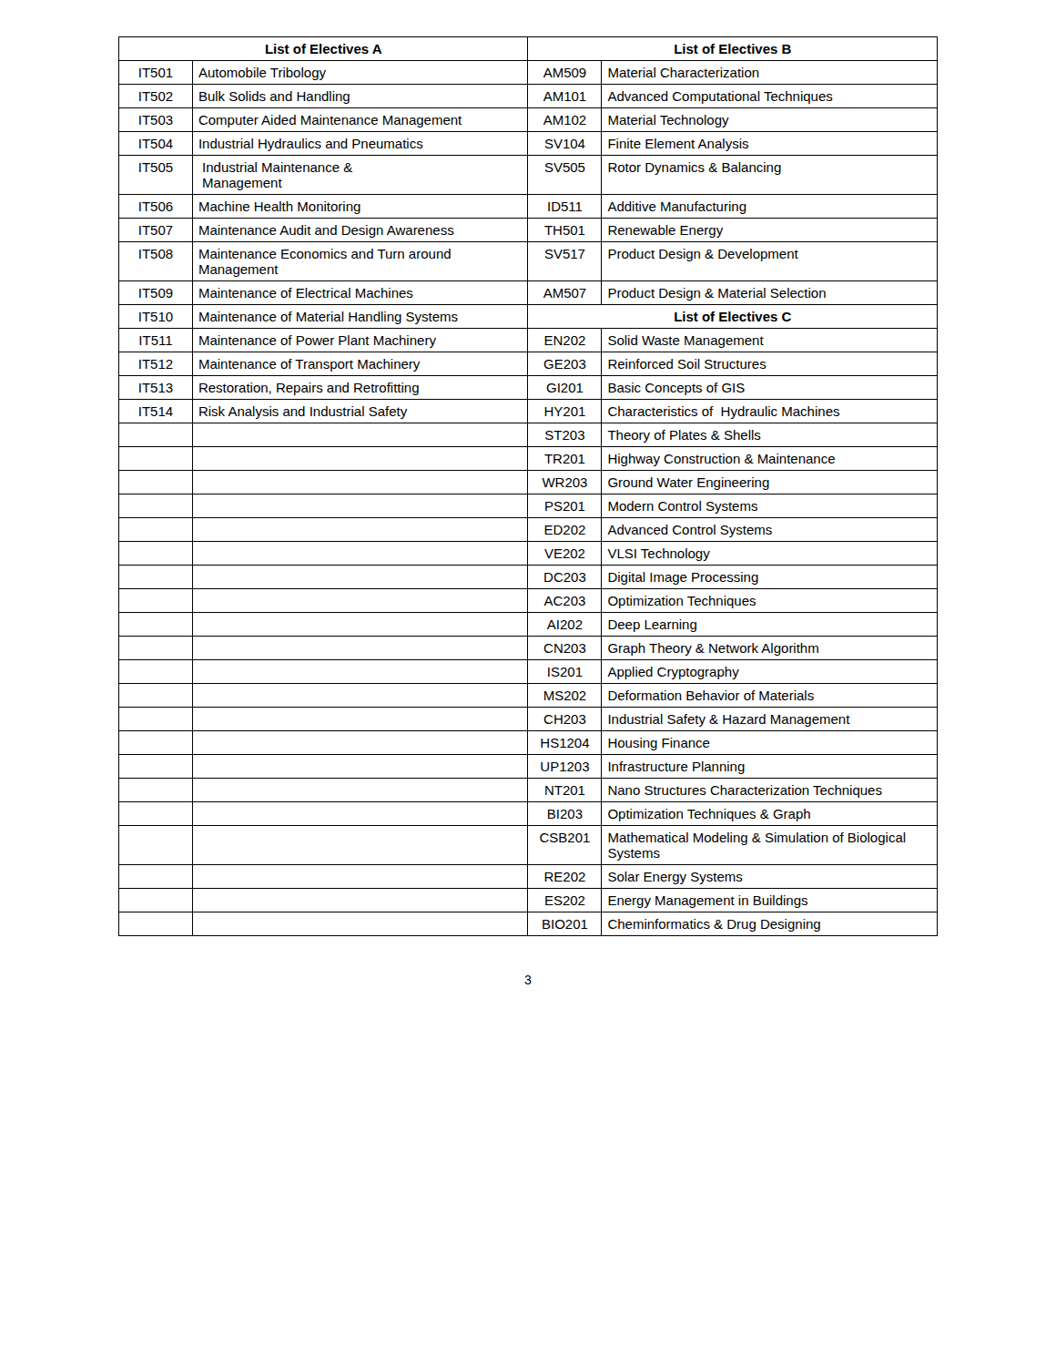| List of Electives A | List of Electives B |
| --- | --- |
| IT501 | Automobile Tribology | AM509 | Material Characterization |
| IT502 | Bulk Solids and Handling | AM101 | Advanced Computational Techniques |
| IT503 | Computer Aided Maintenance Management | AM102 | Material Technology |
| IT504 | Industrial Hydraulics and Pneumatics | SV104 | Finite Element Analysis |
| IT505 | Industrial Maintenance & Management | SV505 | Rotor Dynamics & Balancing |
| IT506 | Machine Health Monitoring | ID511 | Additive Manufacturing |
| IT507 | Maintenance Audit and Design Awareness | TH501 | Renewable Energy |
| IT508 | Maintenance Economics and Turn around Management | SV517 | Product Design & Development |
| IT509 | Maintenance of Electrical Machines | AM507 | Product Design & Material Selection |
| IT510 | Maintenance of Material Handling Systems | List of Electives C |
| IT511 | Maintenance of Power Plant Machinery | EN202 | Solid Waste Management |
| IT512 | Maintenance of Transport Machinery | GE203 | Reinforced Soil Structures |
| IT513 | Restoration, Repairs and Retrofitting | GI201 | Basic Concepts of GIS |
| IT514 | Risk Analysis and Industrial Safety | HY201 | Characteristics of Hydraulic Machines |
| | | ST203 | Theory of Plates & Shells |
| | | TR201 | Highway Construction & Maintenance |
| | | WR203 | Ground Water Engineering |
| | | PS201 | Modern Control Systems |
| | | ED202 | Advanced Control Systems |
| | | VE202 | VLSI Technology |
| | | DC203 | Digital Image Processing |
| | | AC203 | Optimization Techniques |
| | | AI202 | Deep Learning |
| | | CN203 | Graph Theory & Network Algorithm |
| | | IS201 | Applied Cryptography |
| | | MS202 | Deformation Behavior of Materials |
| | | CH203 | Industrial Safety & Hazard Management |
| | | HS1204 | Housing Finance |
| | | UP1203 | Infrastructure Planning |
| | | NT201 | Nano Structures Characterization Techniques |
| | | BI203 | Optimization Techniques & Graph |
| | | CSB201 | Mathematical Modeling & Simulation of Biological Systems |
| | | RE202 | Solar Energy Systems |
| | | ES202 | Energy Management in Buildings |
| | | BIO201 | Cheminformatics & Drug Designing |
3